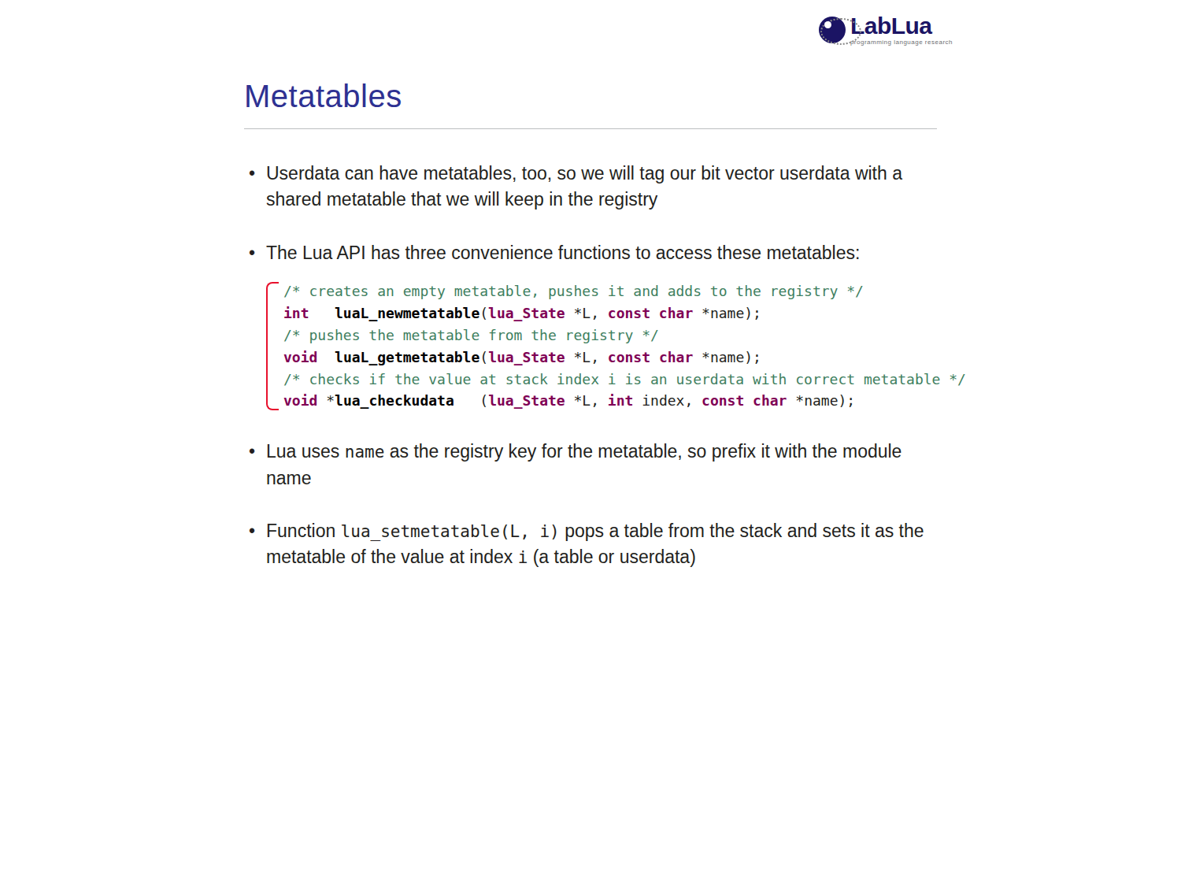LabLua
programming language research
Metatables
Userdata can have metatables, too, so we will tag our bit vector userdata with a shared metatable that we will keep in the registry
The Lua API has three convenience functions to access these metatables:
/* creates an empty metatable, pushes it and adds to the registry */
int   luaL_newmetatable(lua_State *L, const char *name);
/* pushes the metatable from the registry */
void  luaL_getmetatable(lua_State *L, const char *name);
/* checks if the value at stack index i is an userdata with correct metatable */
void *lua_checkudata   (lua_State *L, int index, const char *name);
Lua uses name as the registry key for the metatable, so prefix it with the module name
Function lua_setmetatable(L, i) pops a table from the stack and sets it as the metatable of the value at index i (a table or userdata)